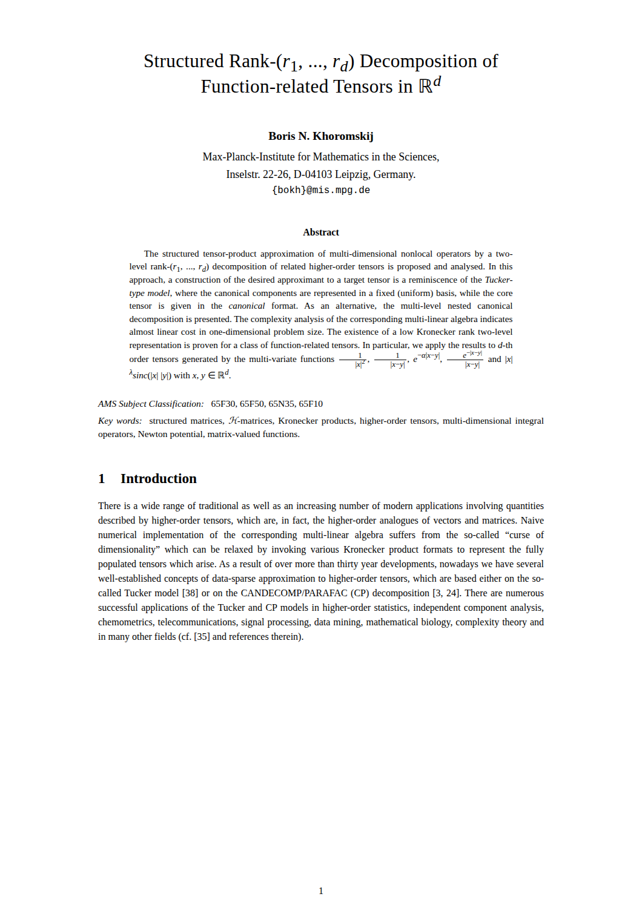Structured Rank-(r1, ..., rd) Decomposition of
Function-related Tensors in ℝd
Boris N. Khoromskij
Max-Planck-Institute for Mathematics in the Sciences,
Inselstr. 22-26, D-04103 Leipzig, Germany.
{bokh}@mis.mpg.de
Abstract
The structured tensor-product approximation of multi-dimensional nonlocal operators by a two-level rank-(r1, ..., rd) decomposition of related higher-order tensors is proposed and analysed. In this approach, a construction of the desired approximant to a target tensor is a reminiscence of the Tucker-type model, where the canonical components are represented in a fixed (uniform) basis, while the core tensor is given in the canonical format. As an alternative, the multi-level nested canonical decomposition is presented. The complexity analysis of the corresponding multi-linear algebra indicates almost linear cost in one-dimensional problem size. The existence of a low Kronecker rank two-level representation is proven for a class of function-related tensors. In particular, we apply the results to d-th order tensors generated by the multi-variate functions 1|x|2, 1|x−y|, e−α|x−y|, e−|x−y||x−y| and |x|λsinc(|x| |y|) with x, y ∈ ℝd.
AMS Subject Classification: 65F30, 65F50, 65N35, 65F10
Key words: structured matrices, ℋ-matrices, Kronecker products, higher-order tensors, multi-dimensional integral operators, Newton potential, matrix-valued functions.
1 Introduction
There is a wide range of traditional as well as an increasing number of modern applications involving quantities described by higher-order tensors, which are, in fact, the higher-order analogues of vectors and matrices. Naive numerical implementation of the corresponding multi-linear algebra suffers from the so-called “curse of dimensionality” which can be relaxed by invoking various Kronecker product formats to represent the fully populated tensors which arise. As a result of over more than thirty year developments, nowadays we have several well-established concepts of data-sparse approximation to higher-order tensors, which are based either on the so-called Tucker model [38] or on the CANDECOMP/PARAFAC (CP) decomposition [3, 24]. There are numerous successful applications of the Tucker and CP models in higher-order statistics, independent component analysis, chemometrics, telecommunications, signal processing, data mining, mathematical biology, complexity theory and in many other fields (cf. [35] and references therein).
1